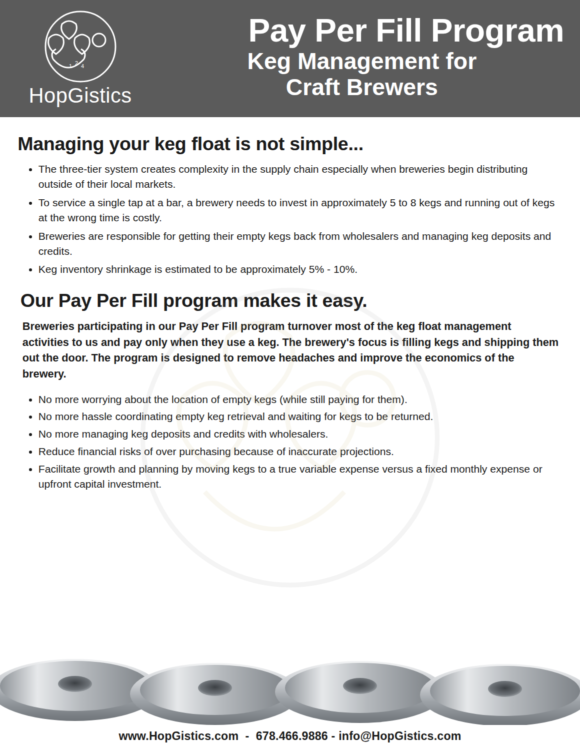1 2 4
HopGistics
Pay Per Fill Program
Keg Management for
Craft Brewers
Managing your keg float is not simple...
The three-tier system creates complexity in the supply chain especially when breweries begin distributing outside of their local markets.
To service a single tap at a bar, a brewery needs to invest in approximately 5 to 8 kegs and running out of kegs at the wrong time is costly.
Breweries are responsible for getting their empty kegs back from wholesalers and managing keg deposits and credits.
Keg inventory shrinkage is estimated to be approximately 5% - 10%.
Our Pay Per Fill program makes it easy.
Breweries participating in our Pay Per Fill program turnover most of the keg float management activities to us and pay only when they use a keg. The brewery's focus is filling kegs and shipping them out the door. The program is designed to remove headaches and improve the economics of the brewery.
No more worrying about the location of empty kegs (while still paying for them).
No more hassle coordinating empty keg retrieval and waiting for kegs to be returned.
No more managing keg deposits and credits with wholesalers.
Reduce financial risks of over purchasing because of inaccurate projections.
Facilitate growth and planning by moving kegs to a true variable expense versus a fixed monthly expense or upfront capital investment.
www.HopGistics.com - 678.466.9886 - info@HopGistics.com